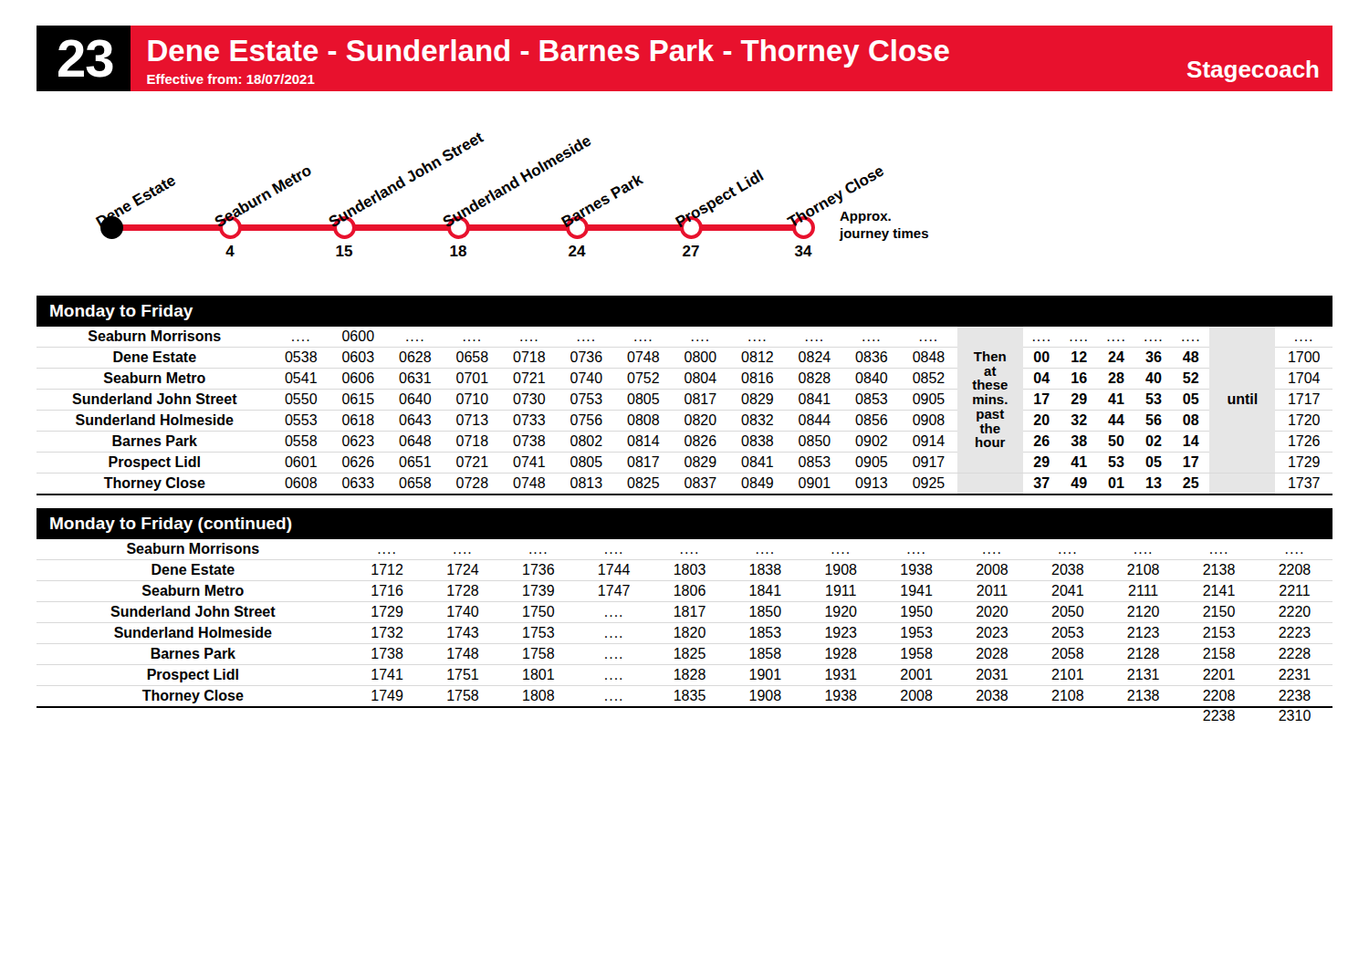23
Dene Estate - Sunderland - Barnes Park - Thorney Close
Effective from: 18/07/2021
Stagecoach
Dene Estate
Seaburn Metro
Sunderland John Street
Sunderland Holmeside
Barnes Park
Prospect Lidl
Thorney Close
4
15
18
24
27
34
Approx.
journey times
Monday to Friday
| Seaburn Morrisons | .... | 0600 | .... | .... | .... | .... | .... | .... | .... | .... | .... | .... | Then at these mins. past the hour | .... | .... | .... | .... | .... | until | .... |
| Dene Estate | 0538 | 0603 | 0628 | 0658 | 0718 | 0736 | 0748 | 0800 | 0812 | 0824 | 0836 | 0848 | 00 | 12 | 24 | 36 | 48 | 1700 |
| Seaburn Metro | 0541 | 0606 | 0631 | 0701 | 0721 | 0740 | 0752 | 0804 | 0816 | 0828 | 0840 | 0852 | 04 | 16 | 28 | 40 | 52 | 1704 |
| Sunderland John Street | 0550 | 0615 | 0640 | 0710 | 0730 | 0753 | 0805 | 0817 | 0829 | 0841 | 0853 | 0905 | 17 | 29 | 41 | 53 | 05 | 1717 |
| Sunderland Holmeside | 0553 | 0618 | 0643 | 0713 | 0733 | 0756 | 0808 | 0820 | 0832 | 0844 | 0856 | 0908 | 20 | 32 | 44 | 56 | 08 | 1720 |
| Barnes Park | 0558 | 0623 | 0648 | 0718 | 0738 | 0802 | 0814 | 0826 | 0838 | 0850 | 0902 | 0914 | 26 | 38 | 50 | 02 | 14 | 1726 |
| Prospect Lidl | 0601 | 0626 | 0651 | 0721 | 0741 | 0805 | 0817 | 0829 | 0841 | 0853 | 0905 | 0917 | 29 | 41 | 53 | 05 | 17 | 1729 |
| Thorney Close | 0608 | 0633 | 0658 | 0728 | 0748 | 0813 | 0825 | 0837 | 0849 | 0901 | 0913 | 0925 | | 37 | 49 | 01 | 13 | 25 | | 1737 |
Monday to Friday (continued)
| Seaburn Morrisons | .... | .... | .... | .... | .... | .... | .... | .... | .... | .... | .... | .... | .... |
| Dene Estate | 1712 | 1724 | 1736 | 1744 | 1803 | 1838 | 1908 | 1938 | 2008 | 2038 | 2108 | 2138 | 2208 |
| Seaburn Metro | 1716 | 1728 | 1739 | 1747 | 1806 | 1841 | 1911 | 1941 | 2011 | 2041 | 2111 | 2141 | 2211 |
| Sunderland John Street | 1729 | 1740 | 1750 | .... | 1817 | 1850 | 1920 | 1950 | 2020 | 2050 | 2120 | 2150 | 2220 |
| Sunderland Holmeside | 1732 | 1743 | 1753 | .... | 1820 | 1853 | 1923 | 1953 | 2023 | 2053 | 2123 | 2153 | 2223 |
| Barnes Park | 1738 | 1748 | 1758 | .... | 1825 | 1858 | 1928 | 1958 | 2028 | 2058 | 2128 | 2158 | 2228 |
| Prospect Lidl | 1741 | 1751 | 1801 | .... | 1828 | 1901 | 1931 | 2001 | 2031 | 2101 | 2131 | 2201 | 2231 |
| Thorney Close | 1749 | 1758 | 1808 | .... | 1835 | 1908 | 1938 | 2008 | 2038 | 2108 | 2138 | 2208 | 2238 |
| Seaburn Morrisons | | 2238 | 2310 |